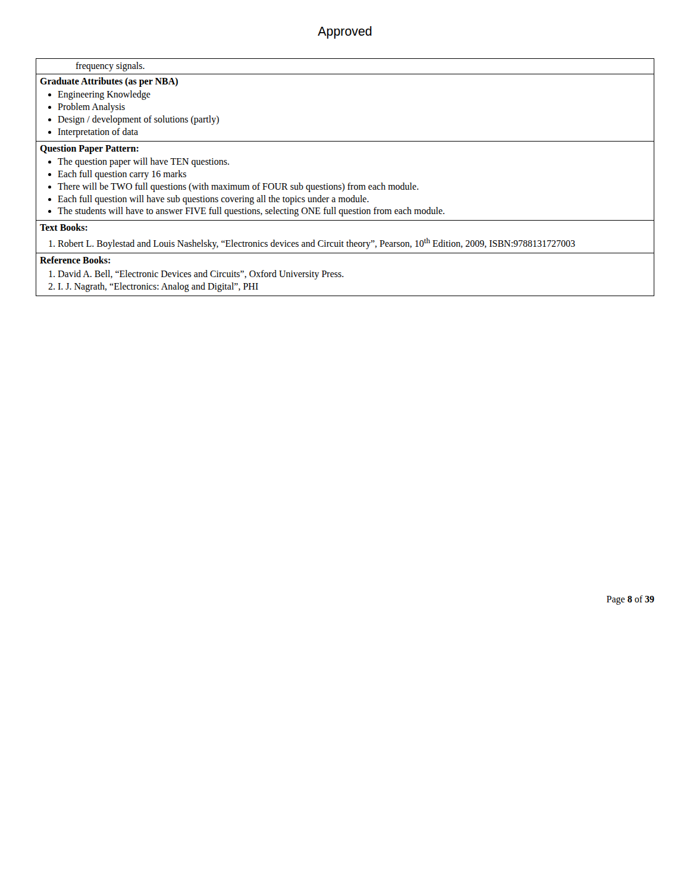Approved
| frequency signals. |
| Graduate Attributes (as per NBA) Engineering Knowledge Problem Analysis Design / development of solutions (partly) Interpretation of data |
| Question Paper Pattern: The question paper will have TEN questions. Each full question carry 16 marks There will be TWO full questions (with maximum of FOUR sub questions) from each module. Each full question will have sub questions covering all the topics under a module. The students will have to answer FIVE full questions, selecting ONE full question from each module. |
| Text Books: Robert L. Boylestad and Louis Nashelsky, “Electronics devices and Circuit theory”, Pearson, 10 th Edition, 2009, ISBN:9788131727003 |
| Reference Books: David A. Bell, “Electronic Devices and Circuits”, Oxford University Press. I. J. Nagrath, “Electronics: Analog and Digital”, PHI |
Page 8 of 39